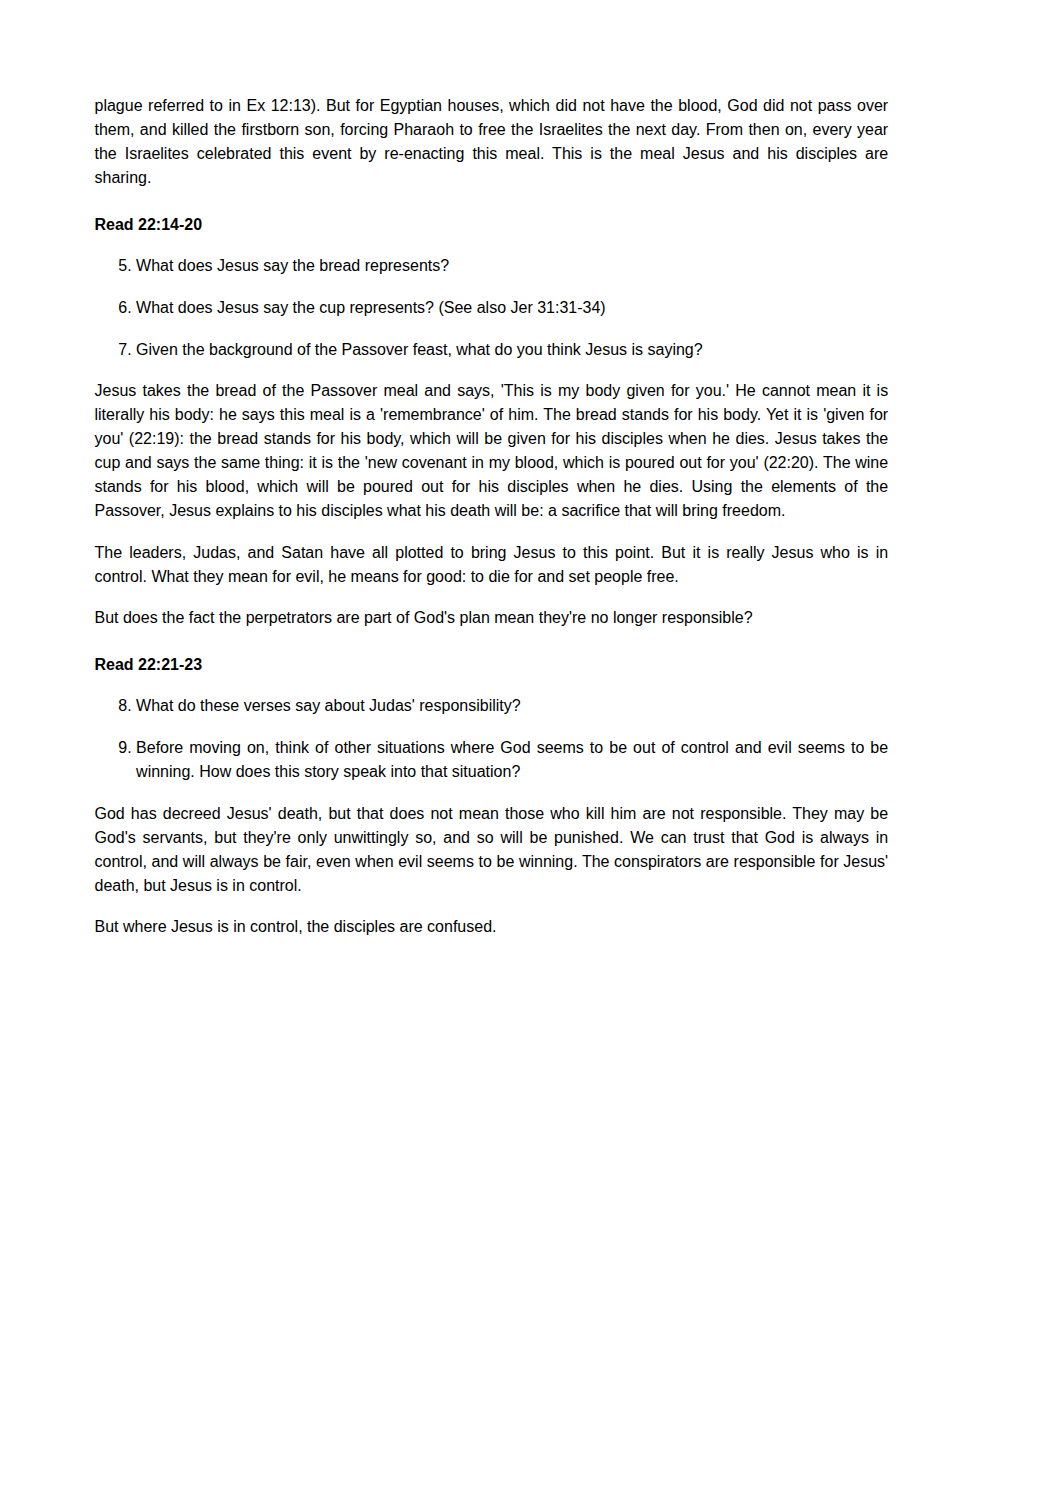plague referred to in Ex 12:13). But for Egyptian houses, which did not have the blood, God did not pass over them, and killed the firstborn son, forcing Pharaoh to free the Israelites the next day. From then on, every year the Israelites celebrated this event by re-enacting this meal. This is the meal Jesus and his disciples are sharing.
Read 22:14-20
What does Jesus say the bread represents?
What does Jesus say the cup represents? (See also Jer 31:31-34)
Given the background of the Passover feast, what do you think Jesus is saying?
Jesus takes the bread of the Passover meal and says, 'This is my body given for you.' He cannot mean it is literally his body: he says this meal is a 'remembrance' of him. The bread stands for his body. Yet it is 'given for you' (22:19): the bread stands for his body, which will be given for his disciples when he dies. Jesus takes the cup and says the same thing: it is the 'new covenant in my blood, which is poured out for you' (22:20). The wine stands for his blood, which will be poured out for his disciples when he dies. Using the elements of the Passover, Jesus explains to his disciples what his death will be: a sacrifice that will bring freedom.
The leaders, Judas, and Satan have all plotted to bring Jesus to this point. But it is really Jesus who is in control. What they mean for evil, he means for good: to die for and set people free.
But does the fact the perpetrators are part of God's plan mean they're no longer responsible?
Read 22:21-23
What do these verses say about Judas' responsibility?
Before moving on, think of other situations where God seems to be out of control and evil seems to be winning. How does this story speak into that situation?
God has decreed Jesus' death, but that does not mean those who kill him are not responsible. They may be God's servants, but they're only unwittingly so, and so will be punished. We can trust that God is always in control, and will always be fair, even when evil seems to be winning. The conspirators are responsible for Jesus' death, but Jesus is in control.
But where Jesus is in control, the disciples are confused.